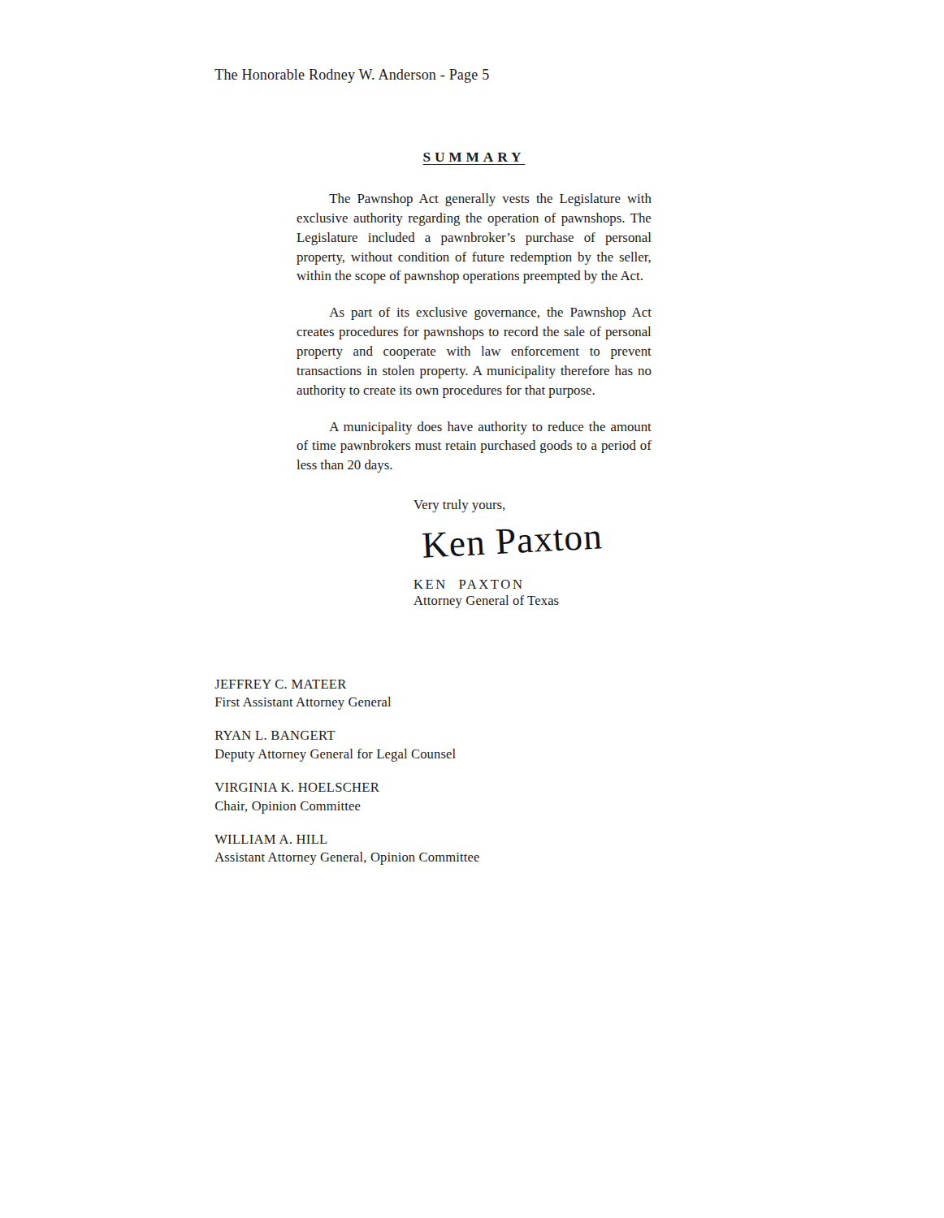The Honorable Rodney W. Anderson - Page 5
SUMMARY
The Pawnshop Act generally vests the Legislature with exclusive authority regarding the operation of pawnshops. The Legislature included a pawnbroker’s purchase of personal property, without condition of future redemption by the seller, within the scope of pawnshop operations preempted by the Act.
As part of its exclusive governance, the Pawnshop Act creates procedures for pawnshops to record the sale of personal property and cooperate with law enforcement to prevent transactions in stolen property. A municipality therefore has no authority to create its own procedures for that purpose.
A municipality does have authority to reduce the amount of time pawnbrokers must retain purchased goods to a period of less than 20 days.
Very truly yours,
Ken Paxton
KEN PAXTON
Attorney General of Texas
JEFFREY C. MATEER
First Assistant Attorney General
RYAN L. BANGERT
Deputy Attorney General for Legal Counsel
VIRGINIA K. HOELSCHER
Chair, Opinion Committee
WILLIAM A. HILL
Assistant Attorney General, Opinion Committee